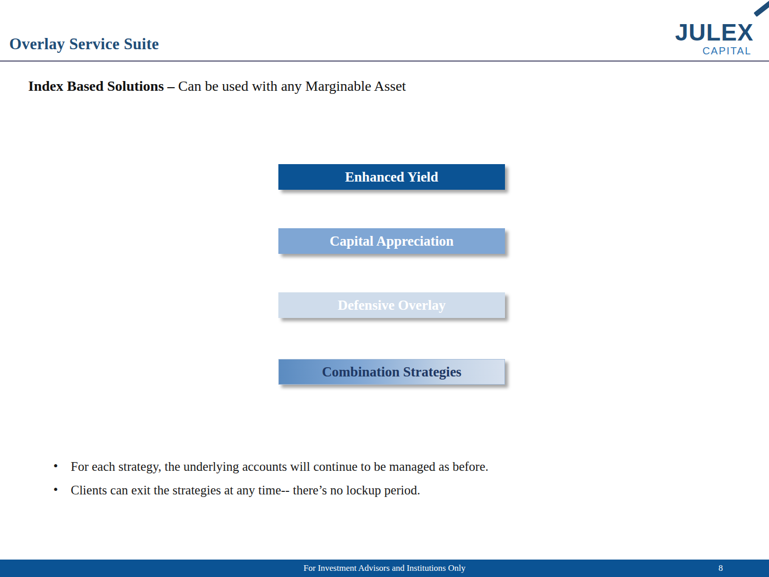Overlay Service Suite
JULEX
CAPITAL
Index Based Solutions – Can be used with any Marginable Asset
Enhanced Yield
Capital Appreciation
Defensive Overlay
Combination Strategies
For each strategy, the underlying accounts will continue to be managed as before.
Clients can exit the strategies at any time-- there’s no lockup period.
For Investment Advisors and Institutions Only
8